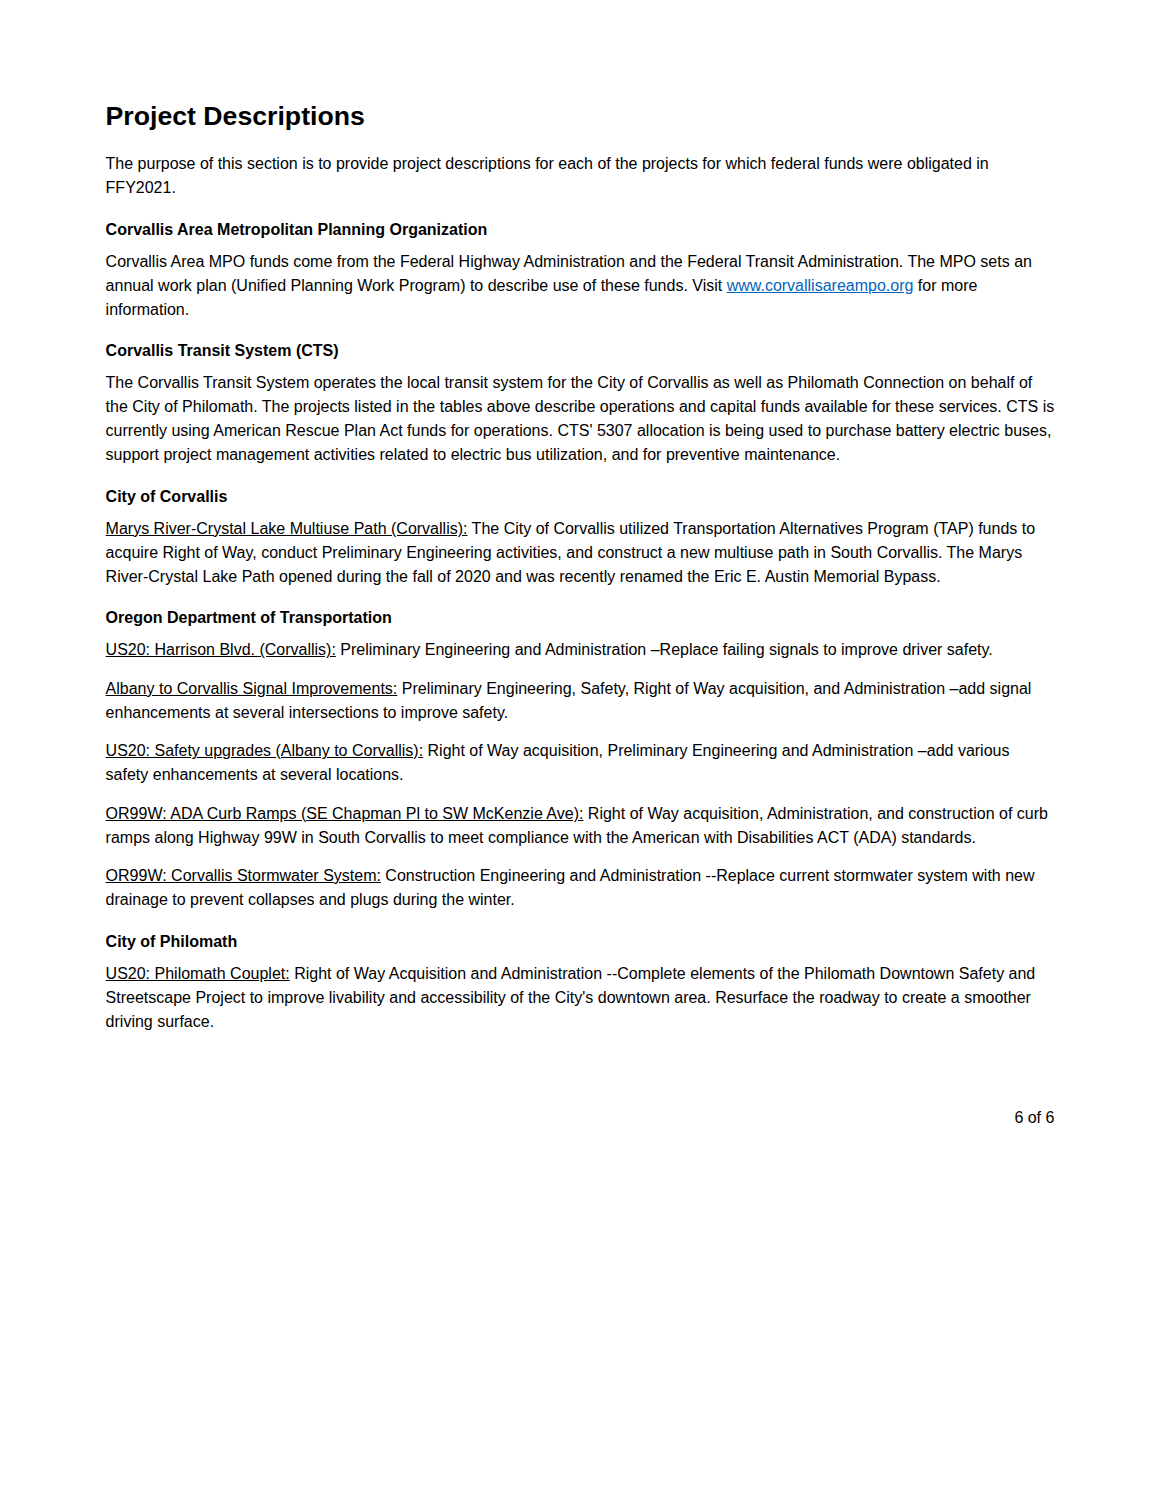Project Descriptions
The purpose of this section is to provide project descriptions for each of the projects for which federal funds were obligated in FFY2021.
Corvallis Area Metropolitan Planning Organization
Corvallis Area MPO funds come from the Federal Highway Administration and the Federal Transit Administration. The MPO sets an annual work plan (Unified Planning Work Program) to describe use of these funds. Visit www.corvallisareampo.org for more information.
Corvallis Transit System (CTS)
The Corvallis Transit System operates the local transit system for the City of Corvallis as well as Philomath Connection on behalf of the City of Philomath. The projects listed in the tables above describe operations and capital funds available for these services. CTS is currently using American Rescue Plan Act funds for operations. CTS' 5307 allocation is being used to purchase battery electric buses, support project management activities related to electric bus utilization, and for preventive maintenance.
City of Corvallis
Marys River-Crystal Lake Multiuse Path (Corvallis): The City of Corvallis utilized Transportation Alternatives Program (TAP) funds to acquire Right of Way, conduct Preliminary Engineering activities, and construct a new multiuse path in South Corvallis. The Marys River-Crystal Lake Path opened during the fall of 2020 and was recently renamed the Eric E. Austin Memorial Bypass.
Oregon Department of Transportation
US20: Harrison Blvd. (Corvallis): Preliminary Engineering and Administration –Replace failing signals to improve driver safety.
Albany to Corvallis Signal Improvements: Preliminary Engineering, Safety, Right of Way acquisition, and Administration –add signal enhancements at several intersections to improve safety.
US20: Safety upgrades (Albany to Corvallis): Right of Way acquisition, Preliminary Engineering and Administration –add various safety enhancements at several locations.
OR99W: ADA Curb Ramps (SE Chapman Pl to SW McKenzie Ave): Right of Way acquisition, Administration, and construction of curb ramps along Highway 99W in South Corvallis to meet compliance with the American with Disabilities ACT (ADA) standards.
OR99W: Corvallis Stormwater System: Construction Engineering and Administration --Replace current stormwater system with new drainage to prevent collapses and plugs during the winter.
City of Philomath
US20: Philomath Couplet: Right of Way Acquisition and Administration --Complete elements of the Philomath Downtown Safety and Streetscape Project to improve livability and accessibility of the City's downtown area. Resurface the roadway to create a smoother driving surface.
6 of 6